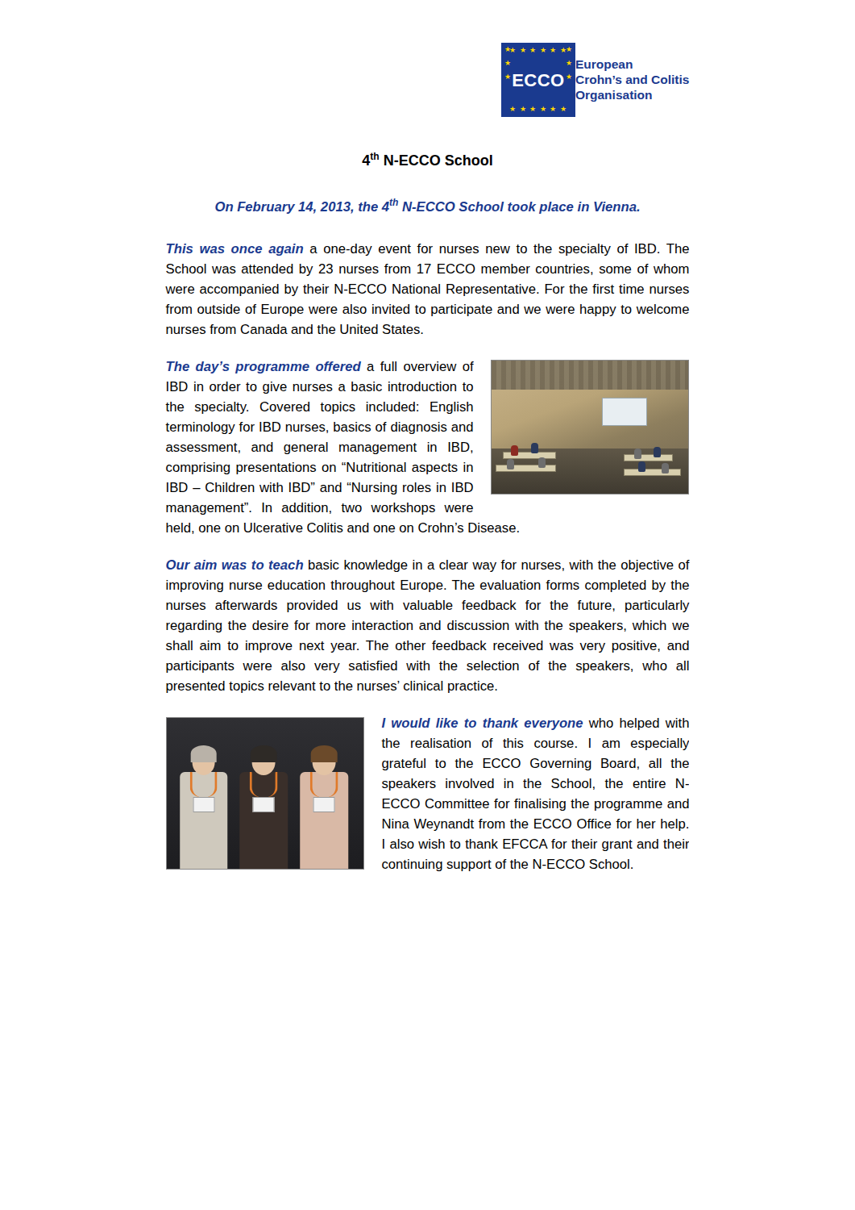| ★ ★ ★ ★ ★ ★ ★ ★ ★ ★ ★ ★ ECCO ★ ★ ★ ★ ★ ★ | European Crohn’s and Colitis Organisation |
4th N-ECCO School
On February 14, 2013, the 4th N-ECCO School took place in Vienna.
This was once again a one-day event for nurses new to the specialty of IBD. The School was attended by 23 nurses from 17 ECCO member countries, some of whom were accompanied by their N-ECCO National Representative. For the first time nurses from outside of Europe were also invited to participate and we were happy to welcome nurses from Canada and the United States.
The day’s programme offered a full overview of IBD in order to give nurses a basic introduction to the specialty. Covered topics included: English terminology for IBD nurses, basics of diagnosis and assessment, and general management in IBD, comprising presentations on “Nutritional aspects in IBD – Children with IBD” and “Nursing roles in IBD management”. In addition, two workshops were held, one on Ulcerative Colitis and one on Crohn’s Disease.
Our aim was to teach basic knowledge in a clear way for nurses, with the objective of improving nurse education throughout Europe. The evaluation forms completed by the nurses afterwards provided us with valuable feedback for the future, particularly regarding the desire for more interaction and discussion with the speakers, which we shall aim to improve next year. The other feedback received was very positive, and participants were also very satisfied with the selection of the speakers, who all presented topics relevant to the nurses’ clinical practice.
I would like to thank everyone who helped with the realisation of this course. I am especially grateful to the ECCO Governing Board, all the speakers involved in the School, the entire N-ECCO Committee for finalising the programme and Nina Weynandt from the ECCO Office for her help. I also wish to thank EFCCA for their grant and their continuing support of the N-ECCO School.